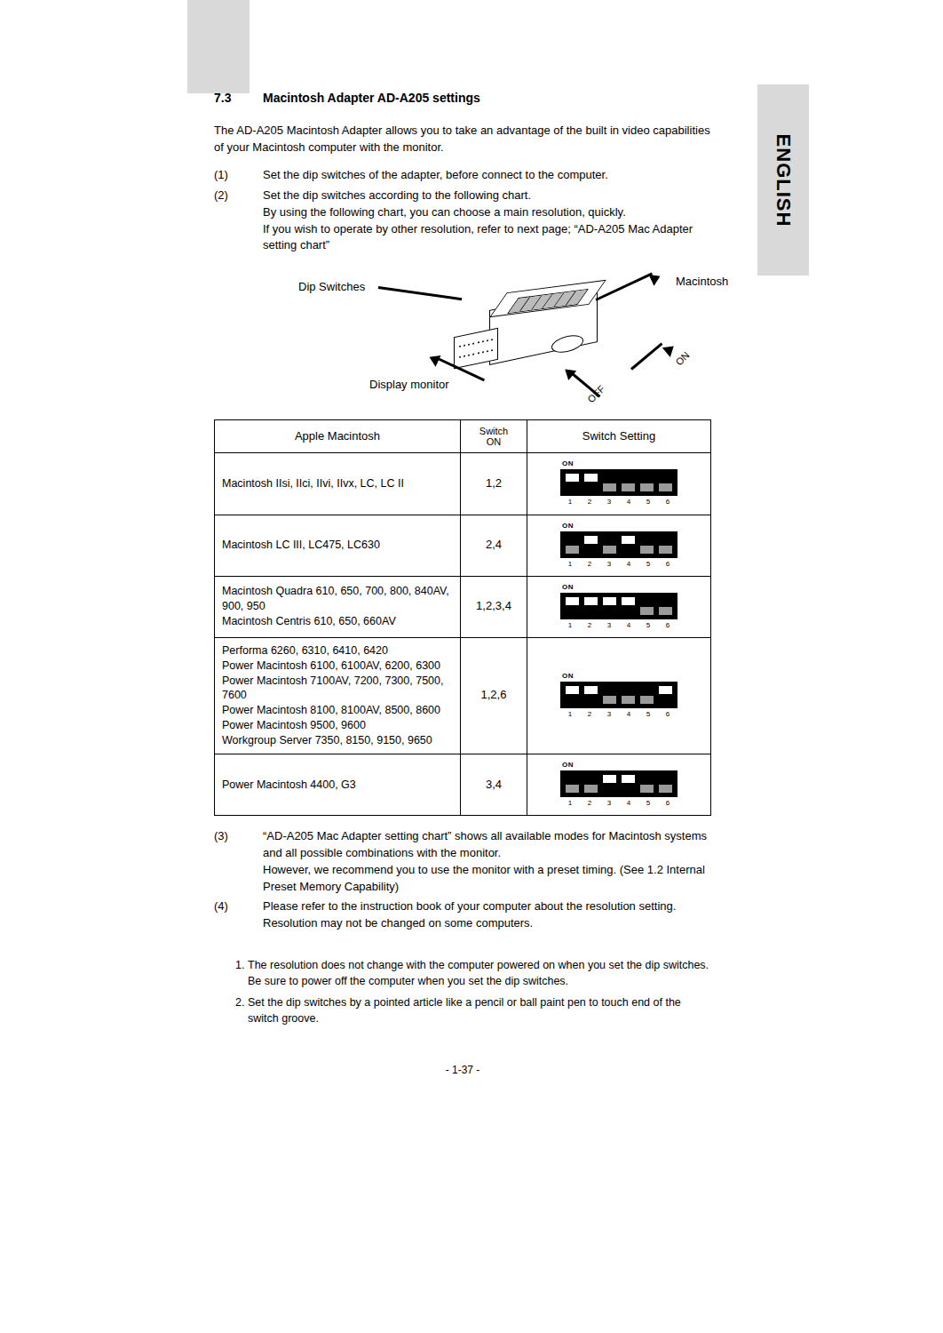ENGLISH
7.3 Macintosh Adapter AD-A205 settings
The AD-A205 Macintosh Adapter allows you to take an advantage of the built in video capabilities of your Macintosh computer with the monitor.
(1) Set the dip switches of the adapter, before connect to the computer.
(2) Set the dip switches according to the following chart. By using the following chart, you can choose a main resolution, quickly. If you wish to operate by other resolution, refer to next page; “AD-A205 Mac Adapter setting chart”
Dip Switches Macintosh Display monitor ON OFF
| Apple Macintosh | Switch ON | Switch Setting |
| --- | --- | --- |
| Macintosh IIsi, IIci, IIvi, IIvx, LC, LC II | 1,2 | ON 1 2 3 4 5 6 |
| Macintosh LC III, LC475, LC630 | 2,4 | ON 1 2 3 4 5 6 |
| Macintosh Quadra 610, 650, 700, 800, 840AV, 900, 950 Macintosh Centris 610, 650, 660AV | 1,2,3,4 | ON 1 2 3 4 5 6 |
| Performa 6260, 6310, 6410, 6420 Power Macintosh 6100, 6100AV, 6200, 6300 Power Macintosh 7100AV, 7200, 7300, 7500, 7600 Power Macintosh 8100, 8100AV, 8500, 8600 Power Macintosh 9500, 9600 Workgroup Server 7350, 8150, 9150, 9650 | 1,2,6 | ON 1 2 3 4 5 6 |
| Power Macintosh 4400, G3 | 3,4 | ON 1 2 3 4 5 6 |
(3)“AD-A205 Mac Adapter setting chart” shows all available modes for Macintosh systems and all possible combinations with the monitor. However, we recommend you to use the monitor with a preset timing. (See 1.2 Internal Preset Memory Capability)
(4) Please refer to the instruction book of your computer about the resolution setting. Resolution may not be changed on some computers.
The resolution does not change with the computer powered on when you set the dip switches.
Be sure to power off the computer when you set the dip switches.
Set the dip switches by a pointed article like a pencil or ball paint pen to touch end of the switch groove.
- 1-37 -